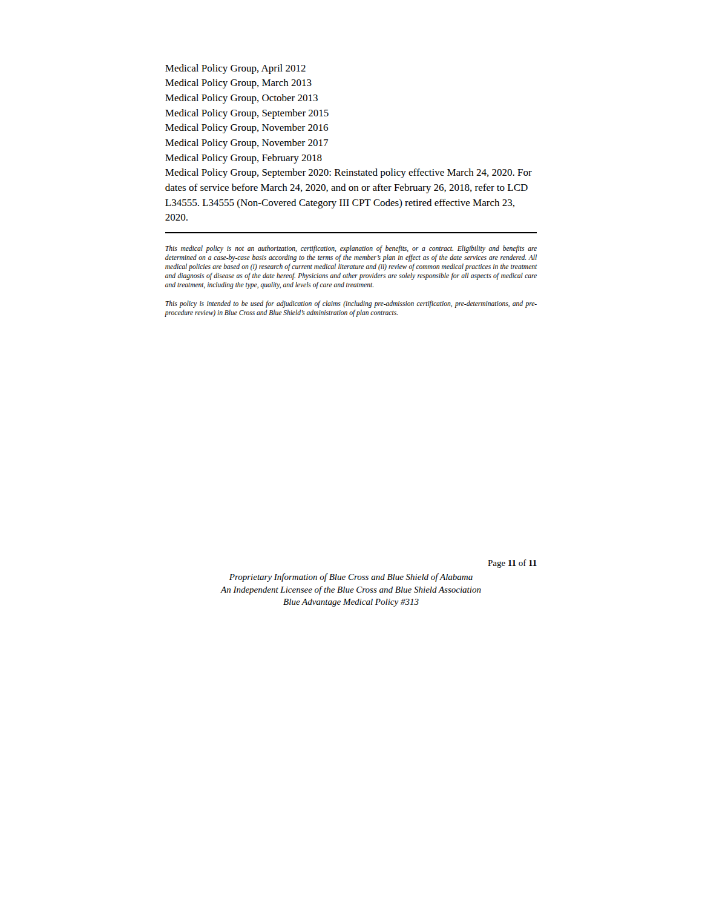Medical Policy Group, April 2012
Medical Policy Group, March 2013
Medical Policy Group, October 2013
Medical Policy Group, September 2015
Medical Policy Group, November 2016
Medical Policy Group, November 2017
Medical Policy Group, February 2018
Medical Policy Group, September 2020: Reinstated policy effective March 24, 2020. For dates of service before March 24, 2020, and on or after February 26, 2018, refer to LCD L34555. L34555 (Non-Covered Category III CPT Codes) retired effective March 23, 2020.
This medical policy is not an authorization, certification, explanation of benefits, or a contract. Eligibility and benefits are determined on a case-by-case basis according to the terms of the member’s plan in effect as of the date services are rendered. All medical policies are based on (i) research of current medical literature and (ii) review of common medical practices in the treatment and diagnosis of disease as of the date hereof. Physicians and other providers are solely responsible for all aspects of medical care and treatment, including the type, quality, and levels of care and treatment.
This policy is intended to be used for adjudication of claims (including pre-admission certification, pre-determinations, and pre-procedure review) in Blue Cross and Blue Shield’s administration of plan contracts.
Page 11 of 11
Proprietary Information of Blue Cross and Blue Shield of Alabama
An Independent Licensee of the Blue Cross and Blue Shield Association
Blue Advantage Medical Policy #313